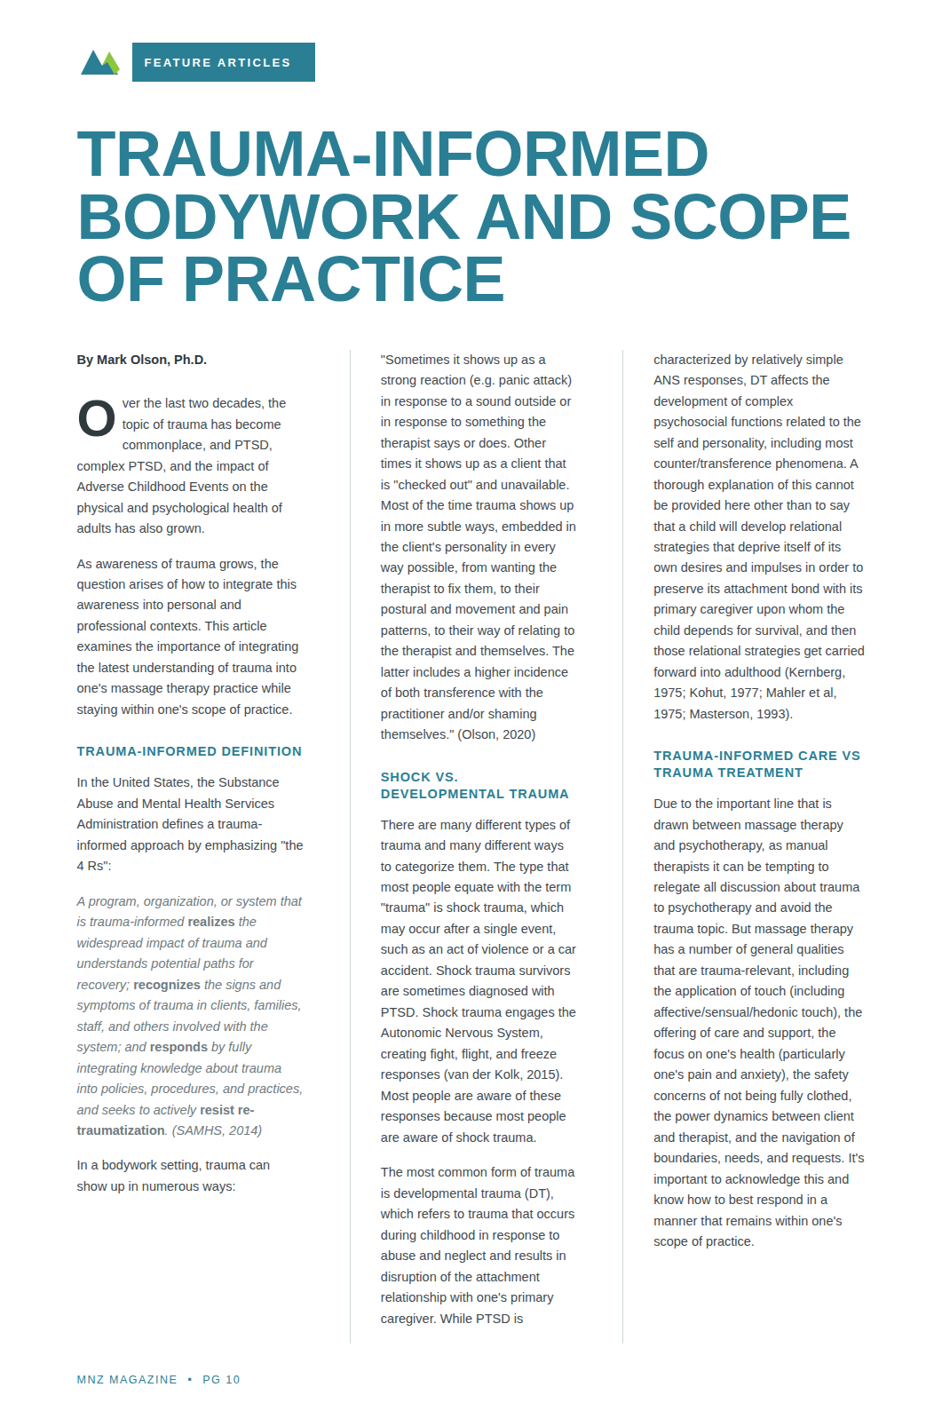FEATURE ARTICLES
Trauma-Informed Bodywork and Scope of Practice
By Mark Olson, Ph.D.
Over the last two decades, the topic of trauma has become commonplace, and PTSD, complex PTSD, and the impact of Adverse Childhood Events on the physical and psychological health of adults has also grown.
As awareness of trauma grows, the question arises of how to integrate this awareness into personal and professional contexts. This article examines the importance of integrating the latest understanding of trauma into one's massage therapy practice while staying within one's scope of practice.
Trauma-Informed Definition
In the United States, the Substance Abuse and Mental Health Services Administration defines a trauma-informed approach by emphasizing "the 4 Rs":
A program, organization, or system that is trauma-informed realizes the widespread impact of trauma and understands potential paths for recovery; recognizes the signs and symptoms of trauma in clients, families, staff, and others involved with the system; and responds by fully integrating knowledge about trauma into policies, procedures, and practices, and seeks to actively resist re-traumatization. (SAMHS, 2014)
In a bodywork setting, trauma can show up in numerous ways:
"Sometimes it shows up as a strong reaction (e.g. panic attack) in response to a sound outside or in response to something the therapist says or does. Other times it shows up as a client that is "checked out" and unavailable. Most of the time trauma shows up in more subtle ways, embedded in the client's personality in every way possible, from wanting the therapist to fix them, to their postural and movement and pain patterns, to their way of relating to the therapist and themselves. The latter includes a higher incidence of both transference with the practitioner and/or shaming themselves." (Olson, 2020)
Shock vs. Developmental Trauma
There are many different types of trauma and many different ways to categorize them. The type that most people equate with the term "trauma" is shock trauma, which may occur after a single event, such as an act of violence or a car accident. Shock trauma survivors are sometimes diagnosed with PTSD. Shock trauma engages the Autonomic Nervous System, creating fight, flight, and freeze responses (van der Kolk, 2015). Most people are aware of these responses because most people are aware of shock trauma.
The most common form of trauma is developmental trauma (DT), which refers to trauma that occurs during childhood in response to abuse and neglect and results in disruption of the attachment relationship with one's primary caregiver. While PTSD is
characterized by relatively simple ANS responses, DT affects the development of complex psychosocial functions related to the self and personality, including most counter/transference phenomena. A thorough explanation of this cannot be provided here other than to say that a child will develop relational strategies that deprive itself of its own desires and impulses in order to preserve its attachment bond with its primary caregiver upon whom the child depends for survival, and then those relational strategies get carried forward into adulthood (Kernberg, 1975; Kohut, 1977; Mahler et al, 1975; Masterson, 1993).
Trauma-Informed Care vs Trauma Treatment
Due to the important line that is drawn between massage therapy and psychotherapy, as manual therapists it can be tempting to relegate all discussion about trauma to psychotherapy and avoid the trauma topic. But massage therapy has a number of general qualities that are trauma-relevant, including the application of touch (including affective/sensual/hedonic touch), the offering of care and support, the focus on one's health (particularly one's pain and anxiety), the safety concerns of not being fully clothed, the power dynamics between client and therapist, and the navigation of boundaries, needs, and requests. It's important to acknowledge this and know how to best respond in a manner that remains within one's scope of practice.
MNZ MAGAZINE ▪ PG 10